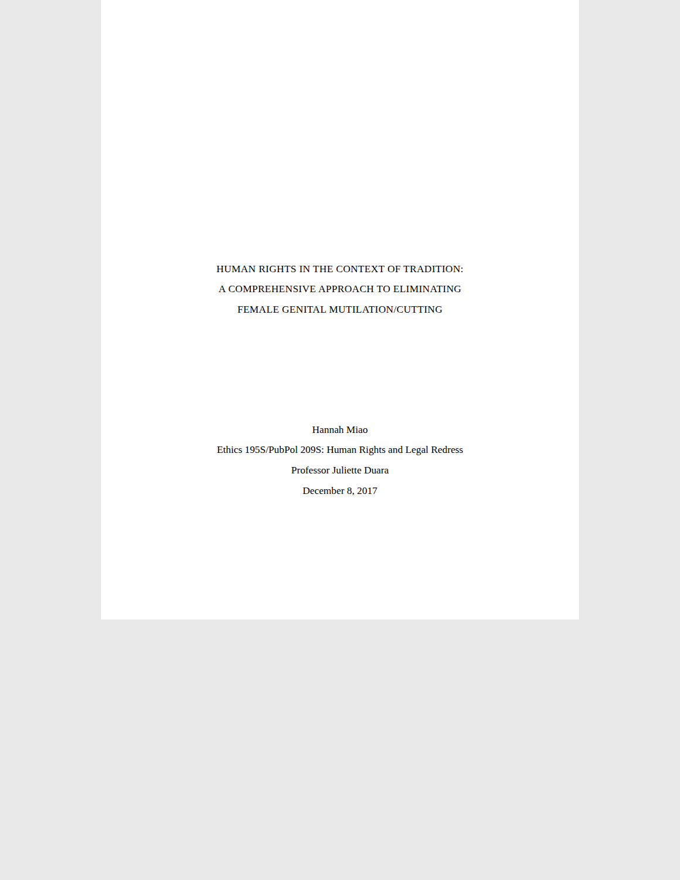HUMAN RIGHTS IN THE CONTEXT OF TRADITION:
A COMPREHENSIVE APPROACH TO ELIMINATING
FEMALE GENITAL MUTILATION/CUTTING
Hannah Miao
Ethics 195S/PubPol 209S: Human Rights and Legal Redress
Professor Juliette Duara
December 8, 2017